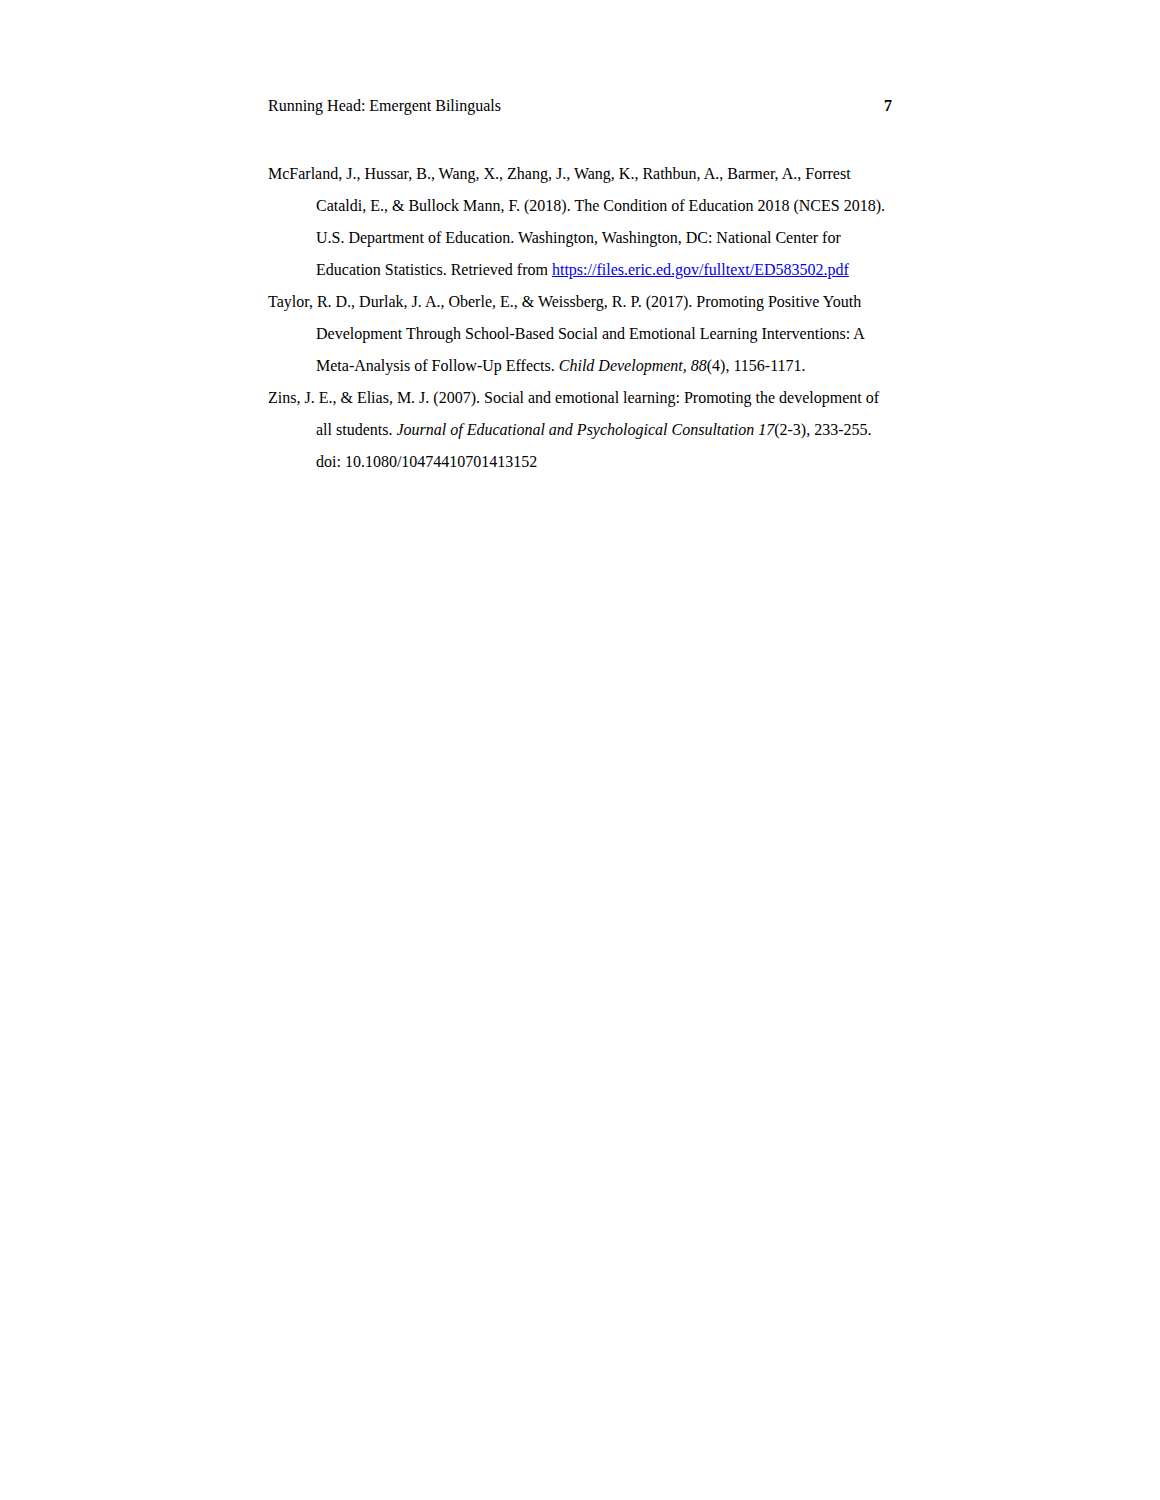Running Head: Emergent Bilinguals 7
McFarland, J., Hussar, B., Wang, X., Zhang, J., Wang, K., Rathbun, A., Barmer, A., Forrest Cataldi, E., & Bullock Mann, F. (2018). The Condition of Education 2018 (NCES 2018). U.S. Department of Education. Washington, Washington, DC: National Center for Education Statistics. Retrieved from https://files.eric.ed.gov/fulltext/ED583502.pdf
Taylor, R. D., Durlak, J. A., Oberle, E., & Weissberg, R. P. (2017). Promoting Positive Youth Development Through School-Based Social and Emotional Learning Interventions: A Meta-Analysis of Follow-Up Effects. Child Development, 88(4), 1156-1171.
Zins, J. E., & Elias, M. J. (2007). Social and emotional learning: Promoting the development of all students. Journal of Educational and Psychological Consultation 17(2-3), 233-255. doi: 10.1080/10474410701413152